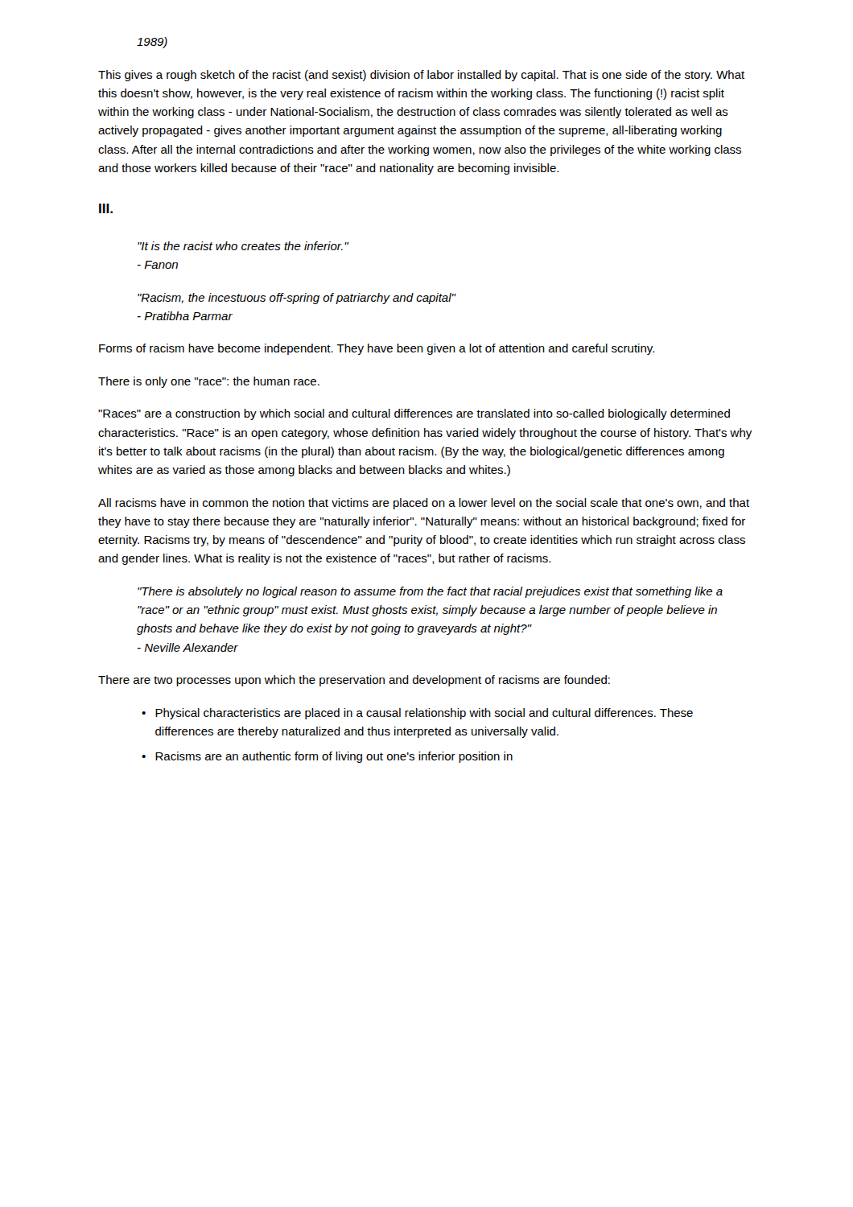1989)
This gives a rough sketch of the racist (and sexist) division of labor installed by capital. That is one side of the story. What this doesn't show, however, is the very real existence of racism within the working class. The functioning (!) racist split within the working class - under National-Socialism, the destruction of class comrades was silently tolerated as well as actively propagated - gives another important argument against the assumption of the supreme, all-liberating working class. After all the internal contradictions and after the working women, now also the privileges of the white working class and those workers killed because of their "race" and nationality are becoming invisible.
III.
"It is the racist who creates the inferior."
- Fanon
"Racism, the incestuous off-spring of patriarchy and capital"
- Pratibha Parmar
Forms of racism have become independent. They have been given a lot of attention and careful scrutiny.
There is only one "race": the human race.
"Races" are a construction by which social and cultural differences are translated into so-called biologically determined characteristics. "Race" is an open category, whose definition has varied widely throughout the course of history. That's why it's better to talk about racisms (in the plural) than about racism. (By the way, the biological/genetic differences among whites are as varied as those among blacks and between blacks and whites.)
All racisms have in common the notion that victims are placed on a lower level on the social scale that one's own, and that they have to stay there because they are "naturally inferior". "Naturally" means: without an historical background; fixed for eternity. Racisms try, by means of "descendence" and "purity of blood", to create identities which run straight across class and gender lines. What is reality is not the existence of "races", but rather of racisms.
"There is absolutely no logical reason to assume from the fact that racial prejudices exist that something like a "race" or an "ethnic group" must exist. Must ghosts exist, simply because a large number of people believe in ghosts and behave like they do exist by not going to graveyards at night?"
- Neville Alexander
There are two processes upon which the preservation and development of racisms are founded:
Physical characteristics are placed in a causal relationship with social and cultural differences. These differences are thereby naturalized and thus interpreted as universally valid.
Racisms are an authentic form of living out one's inferior position in